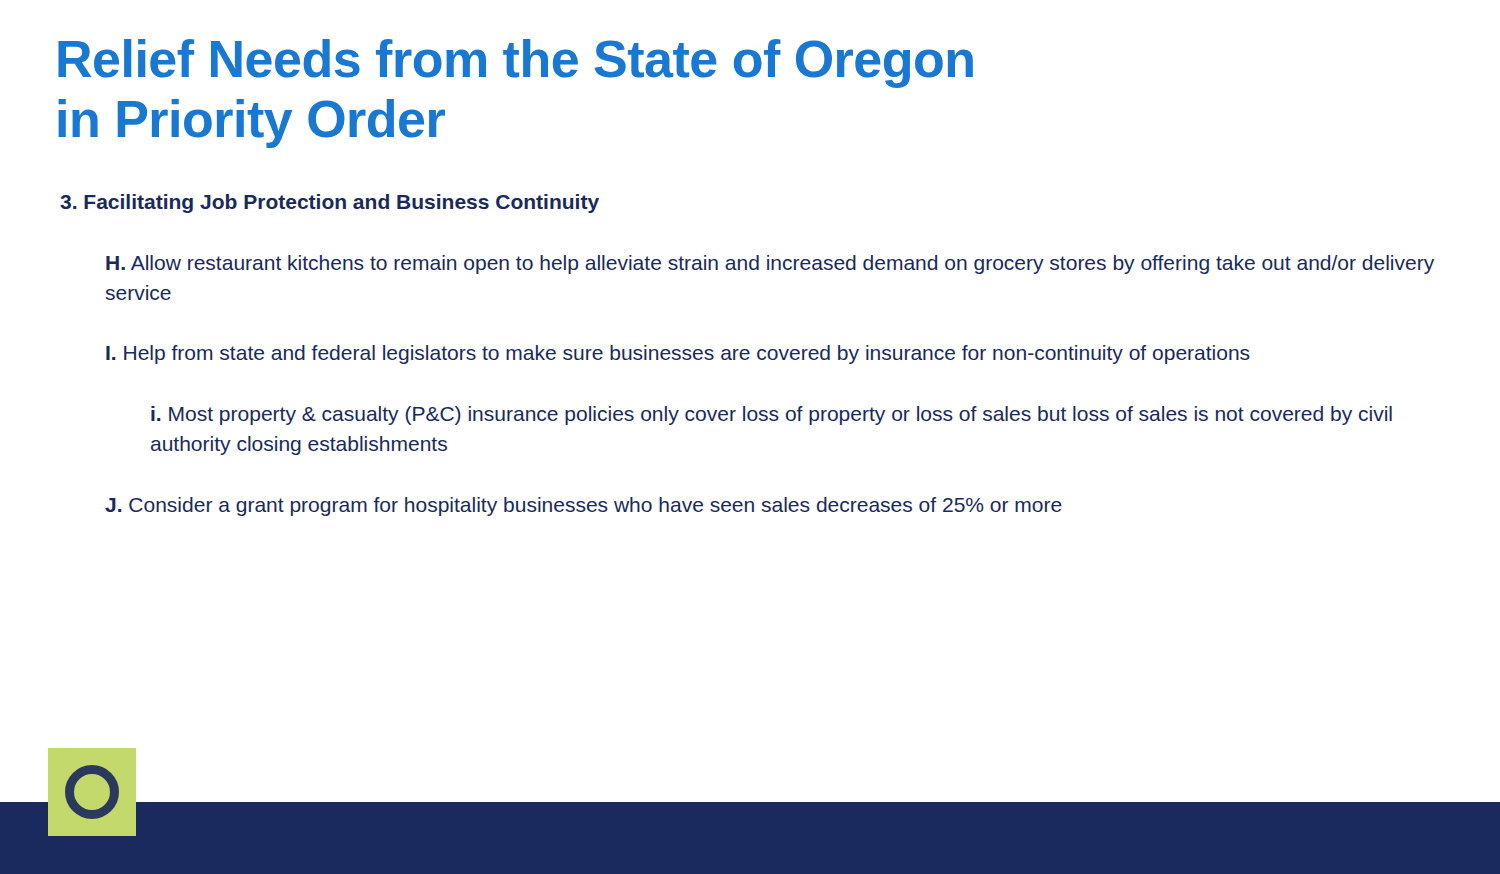Relief Needs from the State of Oregon
in Priority Order
3. Facilitating Job Protection and Business Continuity
H. Allow restaurant kitchens to remain open to help alleviate strain and increased demand on grocery stores by offering take out and/or delivery service
I. Help from state and federal legislators to make sure businesses are covered by insurance for non-continuity of operations
i. Most property & casualty (P&C) insurance policies only cover loss of property or loss of sales but loss of sales is not covered by civil authority closing establishments
J. Consider a grant program for hospitality businesses who have seen sales decreases of 25% or more